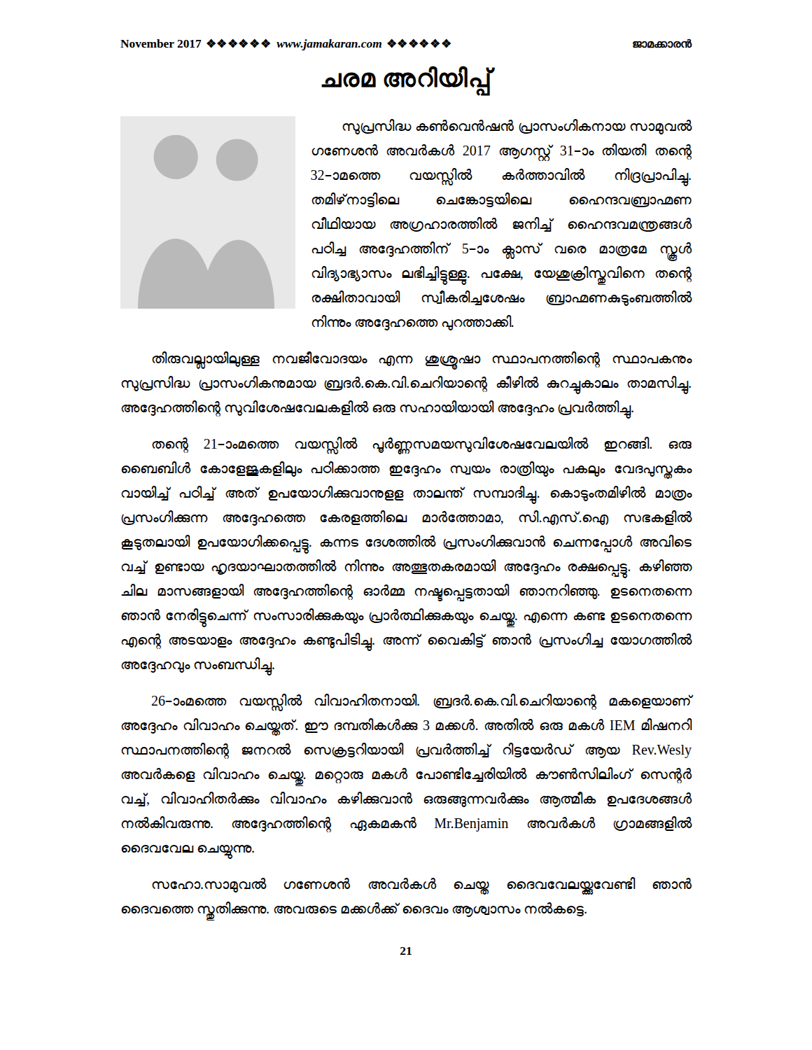November 2017 ❖❖❖❖❖❖ www.jamakaran.com ❖❖❖❖❖❖ ജാമക്കാരൻ
ചരമ അറിയിപ്പ്
സുപ്രസിദ്ധ കൺവെൻഷൻ പ്രാസംഗികനായ സാമുവൽ ഗണേശൻ അവർകൾ 2017 ആഗസ്റ്റ് 31–ാം തിയതി തന്റെ 32–ാമത്തെ വയസ്സിൽ കർത്താവിൽ നിദ്രപ്രാപിച്ചു. തമിഴ്‌നാട്ടിലെ ചെങ്കോട്ടയിലെ ഹൈന്ദവബ്രാഹ്മണ വീഥിയായ അഗ്രഹാരത്തിൽ ജനിച്ച് ഹൈന്ദവമന്ത്രങ്ങൾ പഠിച്ച അദ്ദേഹത്തിന് 5–ാം ക്ലാസ് വരെ മാത്രമേ സ്കൂൾ വിദ്യാഭ്യാസം ലഭിച്ചിട്ടുള്ളു. പക്ഷേ, യേശുക്രിസ്തുവിനെ തന്റെ രക്ഷിതാവായി സ്വീകരിച്ചശേഷം ബ്രാഹ്മണകുടുംബത്തിൽ നിന്നും അദ്ദേഹത്തെ പുറത്താക്കി.
തിരുവല്ലായിലുള്ള നവജീവോദയം എന്ന ശുശ്രൂഷാ സ്ഥാപനത്തിന്റെ സ്ഥാപകനും സുപ്രസിദ്ധ പ്രാസംഗികനുമായ ബ്രദർ.കെ.വി.ചെറിയാന്റെ കീഴിൽ കുറച്ചുകാലം താമസിച്ചു. അദ്ദേഹത്തിന്റെ സുവിശേഷവേലകളിൽ ഒരു സഹായിയായി അദ്ദേഹം പ്രവർത്തിച്ചു.
തന്റെ 21–ാംമത്തെ വയസ്സിൽ പൂർണ്ണസമയസുവിശേഷവേലയിൽ ഇറങ്ങി. ഒരു ബൈബിൾ കോളേജുകളിലും പഠിക്കാത്ത ഇദ്ദേഹം സ്വയം രാത്രിയും പകലും വേദപുസ്തകം വായിച്ച് പഠിച്ച് അത് ഉപയോഗിക്കുവാനുളള താലന്ത് സമ്പാദിച്ചു. കൊടുംതമിഴിൽ മാത്രം പ്രസംഗിക്കുന്ന അദ്ദേഹത്തെ കേരളത്തിലെ മാർത്തോമാ, സി.എസ്.ഐ സഭകളിൽ കൂടുതലായി ഉപയോഗിക്കപ്പെട്ടു. കന്നട ദേശത്തിൽ പ്രസംഗിക്കുവാൻ ചെന്നപ്പോൾ അവിടെ വച്ച് ഉണ്ടായ ഹൃദയാഘാതത്തിൽ നിന്നും അത്ഭുതകരമായി അദ്ദേഹം രക്ഷപ്പെട്ടു. കഴിഞ്ഞ ചില മാസങ്ങളായി അദ്ദേഹത്തിന്റെ ഓർമ്മ നഷ്ടപ്പെട്ടതായി ഞാനറിഞ്ഞു. ഉടനെതന്നെ ഞാൻ നേരിട്ടുചെന്ന് സംസാരിക്കുകയും പ്രാർത്ഥിക്കുകയും ചെയ്തു. എന്നെ കണ്ട ഉടനെതന്നെ എന്റെ അടയാളം അദ്ദേഹം കണ്ടുപിടിച്ചു. അന്ന് വൈകിട്ട് ഞാൻ പ്രസംഗിച്ച യോഗത്തിൽ അദ്ദേഹവും സംബന്ധിച്ചു.
26–ാംമത്തെ വയസ്സിൽ വിവാഹിതനായി. ബ്രദർ.കെ.വി.ചെറിയാന്റെ മകളെയാണ് അദ്ദേഹം വിവാഹം ചെയ്തത്. ഈ ദമ്പതികൾക്കു 3 മക്കൾ. അതിൽ ഒരു മകൾ IEM മിഷനറി സ്ഥാപനത്തിന്റെ ജനറൽ സെക്രട്ടറിയായി പ്രവർത്തിച്ച് റിട്ടയേർഡ് ആയ Rev.Wesly അവർകളെ വിവാഹം ചെയ്തു. മറ്റൊരു മകൾ പോണ്ടിച്ചേരിയിൽ കൗൺസിലിംഗ് സെന്റർ വച്ച്, വിവാഹിതർക്കും വിവാഹം കഴിക്കുവാൻ ഒരുങ്ങുന്നവർക്കും ആത്മീക ഉപദേശങ്ങൾ നൽകിവരുന്നു. അദ്ദേഹത്തിന്റെ ഏകമകൻ Mr.Benjamin അവർകൾ ഗ്രാമങ്ങളിൽ ദൈവവേല ചെയ്യുന്നു.
സഹോ.സാമുവൽ ഗണേശൻ അവർകൾ ചെയ്ത ദൈവവേലയ്ക്കുവേണ്ടി ഞാൻ ദൈവത്തെ സ്തുതിക്കുന്നു. അവരുടെ മക്കൾക്ക് ദൈവം ആശ്വാസം നൽകട്ടെ.
21